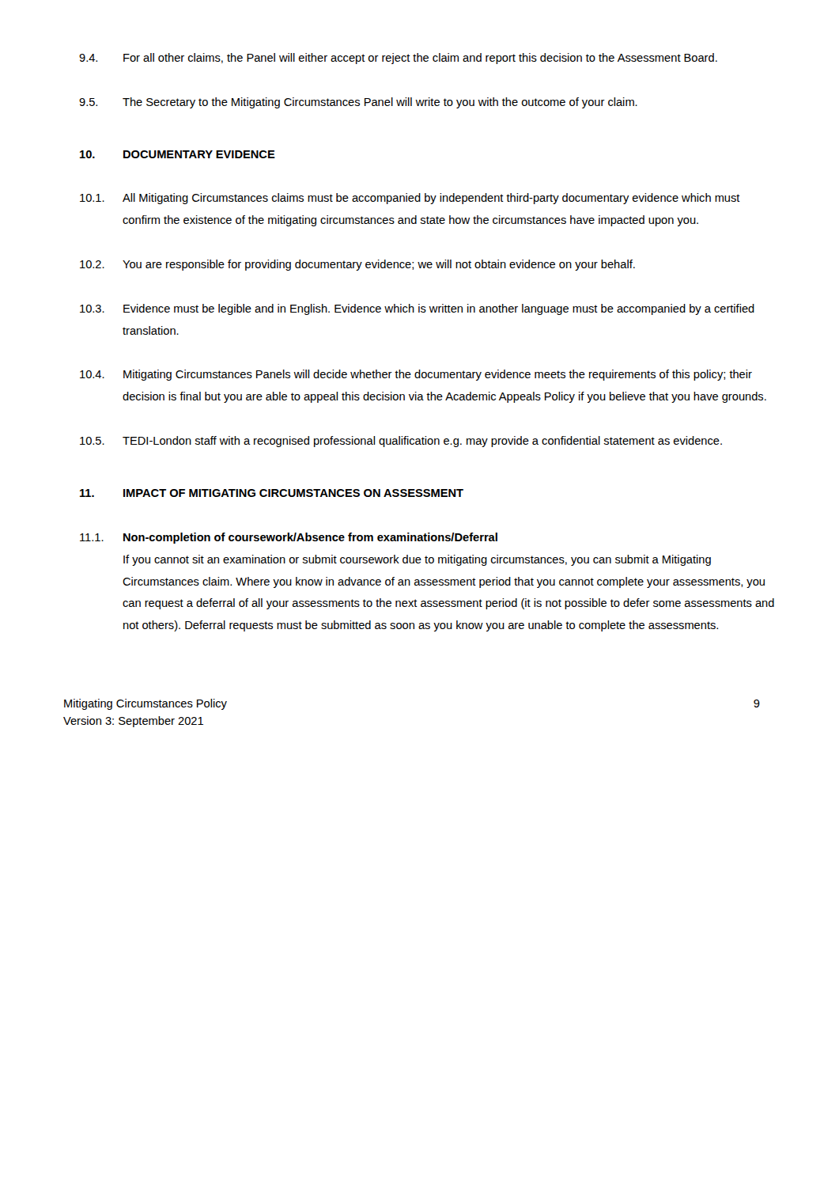9.4.
For all other claims, the Panel will either accept or reject the claim and report this decision to the Assessment Board.
9.5.
The Secretary to the Mitigating Circumstances Panel will write to you with the outcome of your claim.
10. DOCUMENTARY EVIDENCE
10.1.
All Mitigating Circumstances claims must be accompanied by independent third-party documentary evidence which must confirm the existence of the mitigating circumstances and state how the circumstances have impacted upon you.
10.2.
You are responsible for providing documentary evidence; we will not obtain evidence on your behalf.
10.3.
Evidence must be legible and in English. Evidence which is written in another language must be accompanied by a certified translation.
10.4.
Mitigating Circumstances Panels will decide whether the documentary evidence meets the requirements of this policy; their decision is final but you are able to appeal this decision via the Academic Appeals Policy if you believe that you have grounds.
10.5.
TEDI-London staff with a recognised professional qualification e.g. may provide a confidential statement as evidence.
11. IMPACT OF MITIGATING CIRCUMSTANCES ON ASSESSMENT
11.1.
Non-completion of coursework/Absence from examinations/Deferral
If you cannot sit an examination or submit coursework due to mitigating circumstances, you can submit a Mitigating Circumstances claim. Where you know in advance of an assessment period that you cannot complete your assessments, you can request a deferral of all your assessments to the next assessment period (it is not possible to defer some assessments and not others). Deferral requests must be submitted as soon as you know you are unable to complete the assessments.
Mitigating Circumstances Policy
Version 3: September 2021
9